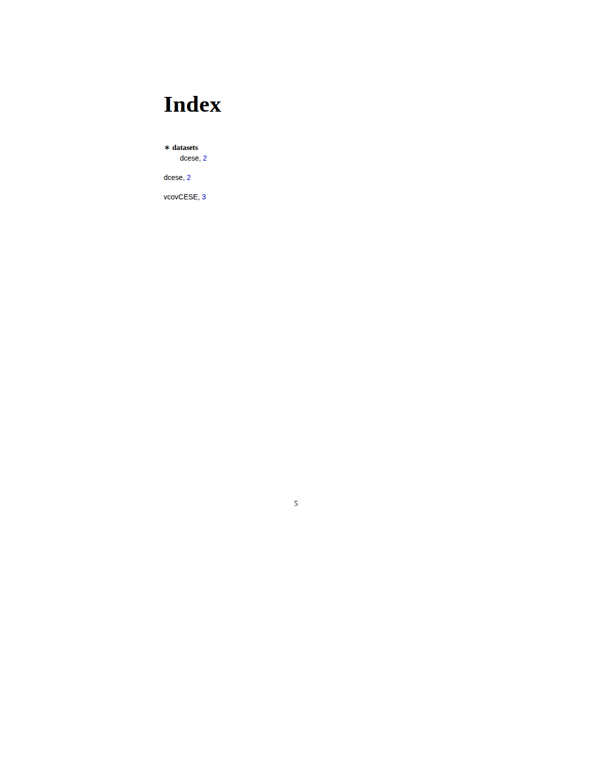Index
∗ datasets
dcese, 2
dcese, 2
vcovCESE, 3
5